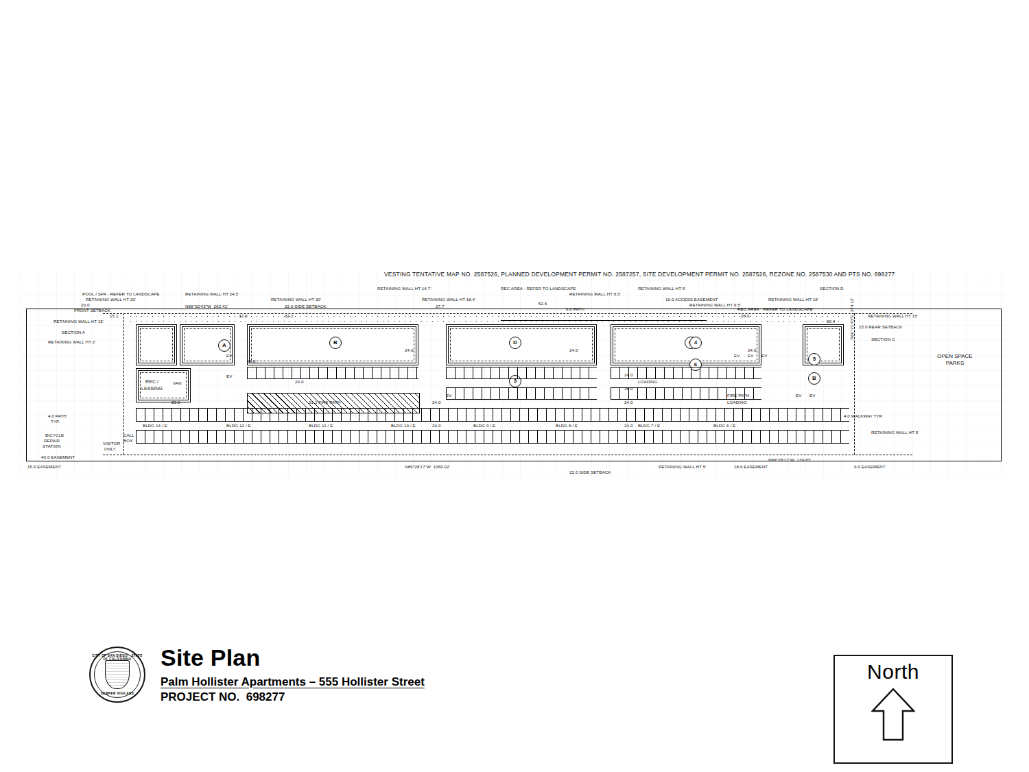VESTING TENTATIVE MAP NO. 2587526, PLANNED DEVELOPMENT PERMIT NO. 2587257, SITE DEVELOPMENT PERMIT NO. 2587528, REZONE NO. 2587530 AND PTS NO. 698277
POOL / SPA - REFER TO LANDSCAPE
RETAINING WALL HT 24.5'
RETAINING WALL HT 30'
RETAINING WALL HT 14.7'
RETAINING WALL HT 18.4'
REC AREA - REFER TO LANDSCAPE
RETAINING WALL HT 8.5'
RETAINING WALL HT 5'
10.0 ACCESS EASEMENT
RETAINING WALL HT 9.5'
RETAINING WALL HT 18'
REC AREA - REFER TO LANDSCAPE
RETAINING WALL HT 15'
SECTION D
20.0
FRONT SETBACK
RETAINING WALL HT 20'
RETAINING WALL HT 15'
15.1
SECTION A
RETAINING WALL HT 2'
N88°02'43"W 262.41'
22.0 SIDE SETBACK
32.0
32.2
27.7
52.6
8.0 PATH
28.0
60.4
15.0 REAR SETBACK
SECTION C
N00°21'43"E 324.12'
20.5
A
B
D
C
5
B
6
3
4
REC /
LEASING
31.1 FIRE PATH
24.0
24.0
24.0
24.0
24.0
24.0
36.0
LOADING
LOADING
FIRE PATH
24.0
24.0
25.0
EV
EV
EV
EV
EV
EV
EV
EV
VAN
BLDG 13 / E
BLDG 12 / E
BLDG 11 / E
BLDG 10 / E
BLDG 9 / E
BLDG 8 / E
BLDG 7 / E
BLDG 6 / E
24.0
24.0
4.0 PATH
TYP.
BICYCLE
REPAIR
STATION
VISITOR
ONLY
CALL
BOX
40.0 EASEMENT
15.0 EASEMENT
N89°28'17"W 1060.02'
22.0 SIDE SETBACK
RETAINING WALL HT 5'
18.0 EASEMENT
N89°28'17"W 139.83'
9.0 EASEMENT
4.0 WALKWAY TYP.
RETAINING WALL HT 5'
OPEN SPACE
PARKS
CITY OF SAN DIEGO · STATE OF CALIFORNIA
SEMPER VIGILANS
Site Plan
Palm Hollister Apartments – 555 Hollister Street
PROJECT NO. 698277
North